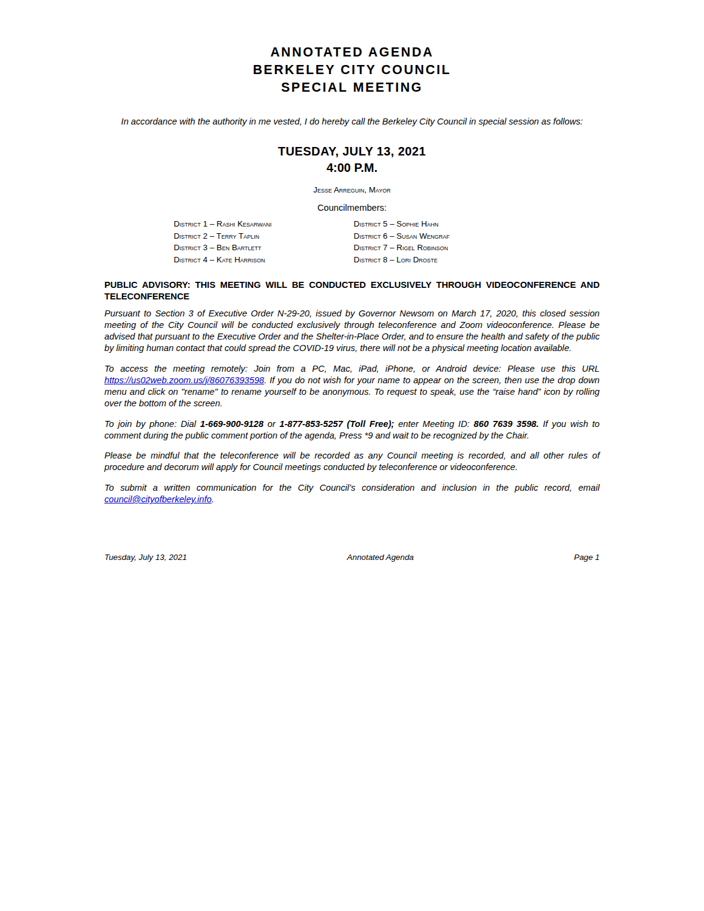ANNOTATED AGENDA
BERKELEY CITY COUNCIL
SPECIAL MEETING
In accordance with the authority in me vested, I do hereby call the Berkeley City Council in special session as follows:
TUESDAY, JULY 13, 2021
4:00 P.M.
Jesse Arreguin, Mayor
Councilmembers:
| District 1 – Rashi Kesarwani | District 5 – Sophie Hahn |
| District 2 – Terry Taplin | District 6 – Susan Wengraf |
| District 3 – Ben Bartlett | District 7 – Rigel Robinson |
| District 4 – Kate Harrison | District 8 – Lori Droste |
PUBLIC ADVISORY: THIS MEETING WILL BE CONDUCTED EXCLUSIVELY THROUGH VIDEOCONFERENCE AND TELECONFERENCE
Pursuant to Section 3 of Executive Order N-29-20, issued by Governor Newsom on March 17, 2020, this closed session meeting of the City Council will be conducted exclusively through teleconference and Zoom videoconference. Please be advised that pursuant to the Executive Order and the Shelter-in-Place Order, and to ensure the health and safety of the public by limiting human contact that could spread the COVID-19 virus, there will not be a physical meeting location available.
To access the meeting remotely: Join from a PC, Mac, iPad, iPhone, or Android device: Please use this URL https://us02web.zoom.us/j/86076393598. If you do not wish for your name to appear on the screen, then use the drop down menu and click on "rename" to rename yourself to be anonymous. To request to speak, use the “raise hand” icon by rolling over the bottom of the screen.
To join by phone: Dial 1-669-900-9128 or 1-877-853-5257 (Toll Free); enter Meeting ID: 860 7639 3598. If you wish to comment during the public comment portion of the agenda, Press *9 and wait to be recognized by the Chair.
Please be mindful that the teleconference will be recorded as any Council meeting is recorded, and all other rules of procedure and decorum will apply for Council meetings conducted by teleconference or videoconference.
To submit a written communication for the City Council’s consideration and inclusion in the public record, email council@cityofberkeley.info.
Tuesday, July 13, 2021 Annotated Agenda Page 1